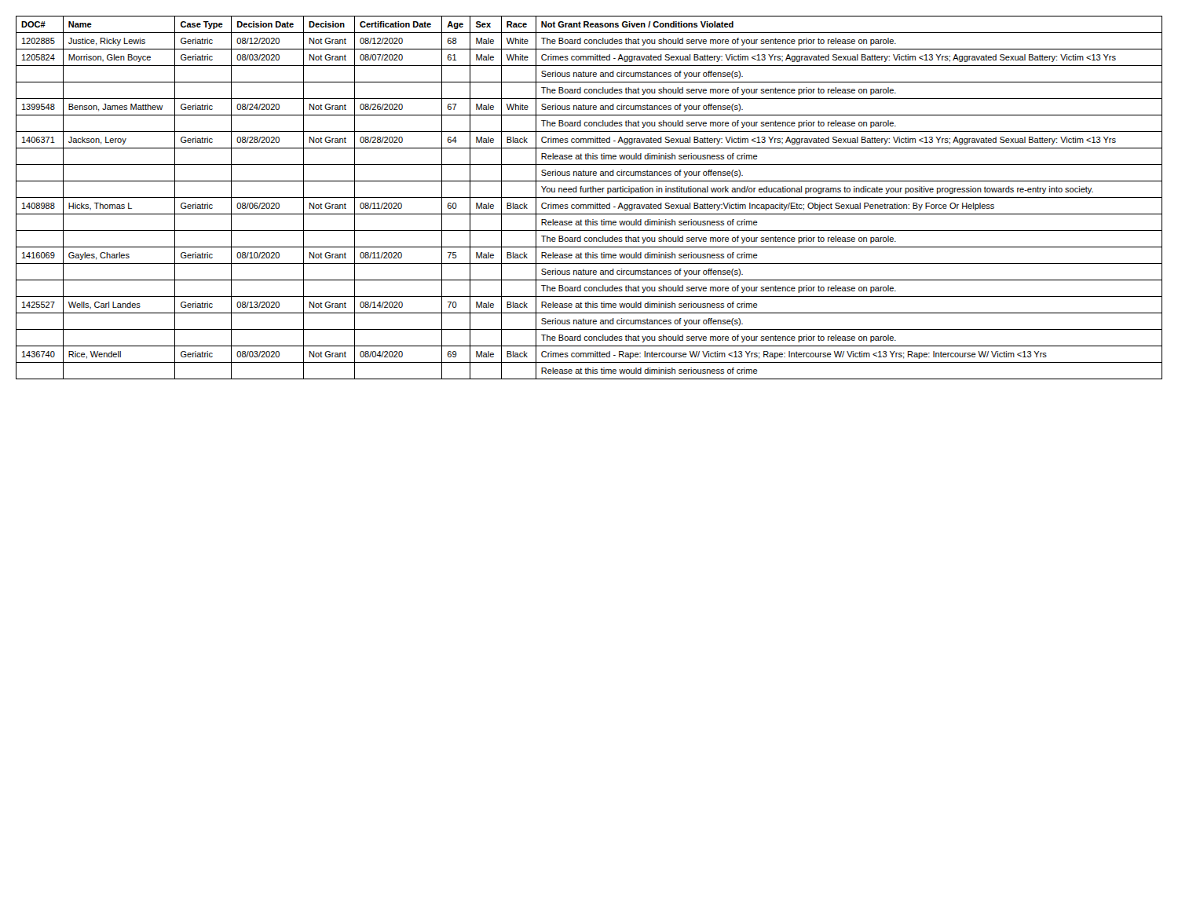| DOC# | Name | Case Type | Decision Date | Decision | Certification Date | Age | Sex | Race | Not Grant Reasons Given / Conditions Violated |
| --- | --- | --- | --- | --- | --- | --- | --- | --- | --- |
| 1202885 | Justice, Ricky Lewis | Geriatric | 08/12/2020 | Not Grant | 08/12/2020 | 68 | Male | White | The Board concludes that you should serve more of your sentence prior to release on parole. |
| 1205824 | Morrison, Glen Boyce | Geriatric | 08/03/2020 | Not Grant | 08/07/2020 | 61 | Male | White | Crimes committed - Aggravated Sexual Battery: Victim <13 Yrs; Aggravated Sexual Battery: Victim <13 Yrs; Aggravated Sexual Battery: Victim <13 Yrs |
| | | | | | | | | | Serious nature and circumstances of your offense(s). |
| | | | | | | | | | The Board concludes that you should serve more of your sentence prior to release on parole. |
| 1399548 | Benson, James Matthew | Geriatric | 08/24/2020 | Not Grant | 08/26/2020 | 67 | Male | White | Serious nature and circumstances of your offense(s). |
| | | | | | | | | | The Board concludes that you should serve more of your sentence prior to release on parole. |
| 1406371 | Jackson, Leroy | Geriatric | 08/28/2020 | Not Grant | 08/28/2020 | 64 | Male | Black | Crimes committed - Aggravated Sexual Battery: Victim <13 Yrs; Aggravated Sexual Battery: Victim <13 Yrs; Aggravated Sexual Battery: Victim <13 Yrs |
| | | | | | | | | | Release at this time would diminish seriousness of crime |
| | | | | | | | | | Serious nature and circumstances of your offense(s). |
| | | | | | | | | | You need further participation in institutional work and/or educational programs to indicate your positive progression towards re-entry into society. |
| 1408988 | Hicks, Thomas L | Geriatric | 08/06/2020 | Not Grant | 08/11/2020 | 60 | Male | Black | Crimes committed - Aggravated Sexual Battery:Victim Incapacity/Etc; Object Sexual Penetration: By Force Or Helpless |
| | | | | | | | | | Release at this time would diminish seriousness of crime |
| | | | | | | | | | The Board concludes that you should serve more of your sentence prior to release on parole. |
| 1416069 | Gayles, Charles | Geriatric | 08/10/2020 | Not Grant | 08/11/2020 | 75 | Male | Black | Release at this time would diminish seriousness of crime |
| | | | | | | | | | Serious nature and circumstances of your offense(s). |
| | | | | | | | | | The Board concludes that you should serve more of your sentence prior to release on parole. |
| 1425527 | Wells, Carl Landes | Geriatric | 08/13/2020 | Not Grant | 08/14/2020 | 70 | Male | Black | Release at this time would diminish seriousness of crime |
| | | | | | | | | | Serious nature and circumstances of your offense(s). |
| | | | | | | | | | The Board concludes that you should serve more of your sentence prior to release on parole. |
| 1436740 | Rice, Wendell | Geriatric | 08/03/2020 | Not Grant | 08/04/2020 | 69 | Male | Black | Crimes committed - Rape: Intercourse W/ Victim <13 Yrs; Rape: Intercourse W/ Victim <13 Yrs; Rape: Intercourse W/ Victim <13 Yrs |
| | | | | | | | | | Release at this time would diminish seriousness of crime |